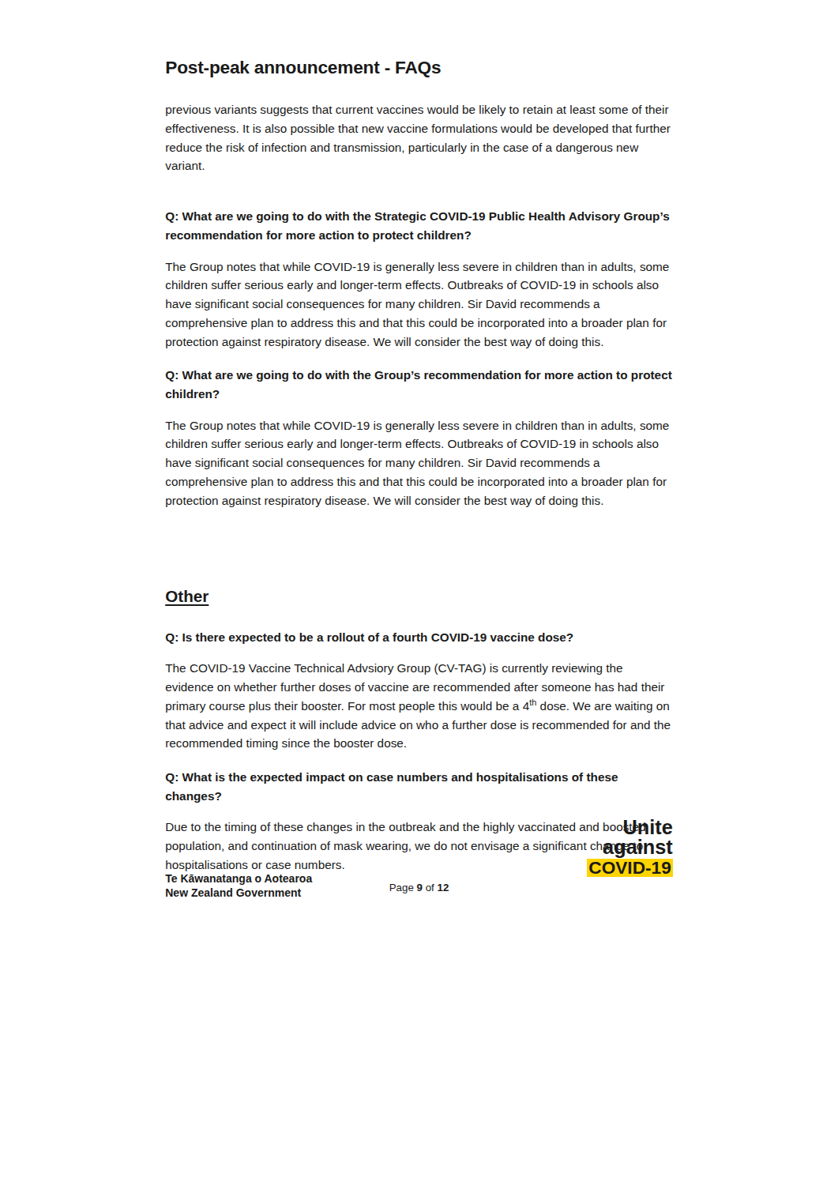Post-peak announcement - FAQs
previous variants suggests that current vaccines would be likely to retain at least some of their effectiveness. It is also possible that new vaccine formulations would be developed that further reduce the risk of infection and transmission, particularly in the case of a dangerous new variant.
Q: What are we going to do with the Strategic COVID-19 Public Health Advisory Group’s recommendation for more action to protect children?
The Group notes that while COVID-19 is generally less severe in children than in adults, some children suffer serious early and longer-term effects. Outbreaks of COVID-19 in schools also have significant social consequences for many children. Sir David recommends a comprehensive plan to address this and that this could be incorporated into a broader plan for protection against respiratory disease. We will consider the best way of doing this.
Q: What are we going to do with the Group’s recommendation for more action to protect children?
The Group notes that while COVID-19 is generally less severe in children than in adults, some children suffer serious early and longer-term effects. Outbreaks of COVID-19 in schools also have significant social consequences for many children. Sir David recommends a comprehensive plan to address this and that this could be incorporated into a broader plan for protection against respiratory disease. We will consider the best way of doing this.
Other
Q: Is there expected to be a rollout of a fourth COVID-19 vaccine dose?
The COVID-19 Vaccine Technical Advsiory Group (CV-TAG) is currently reviewing the evidence on whether further doses of vaccine are recommended after someone has had their primary course plus their booster. For most people this would be a 4th dose. We are waiting on that advice and expect it will include advice on who a further dose is recommended for and the recommended timing since the booster dose.
Q: What is the expected impact on case numbers and hospitalisations of these changes?
Due to the timing of these changes in the outbreak and the highly vaccinated and boosted population, and continuation of mask wearing, we do not envisage a significant change to hospitalisations or case numbers.
Unite against COVID-19
Te Kāwanatanga o Aotearoa New Zealand Government
Page 9 of 12